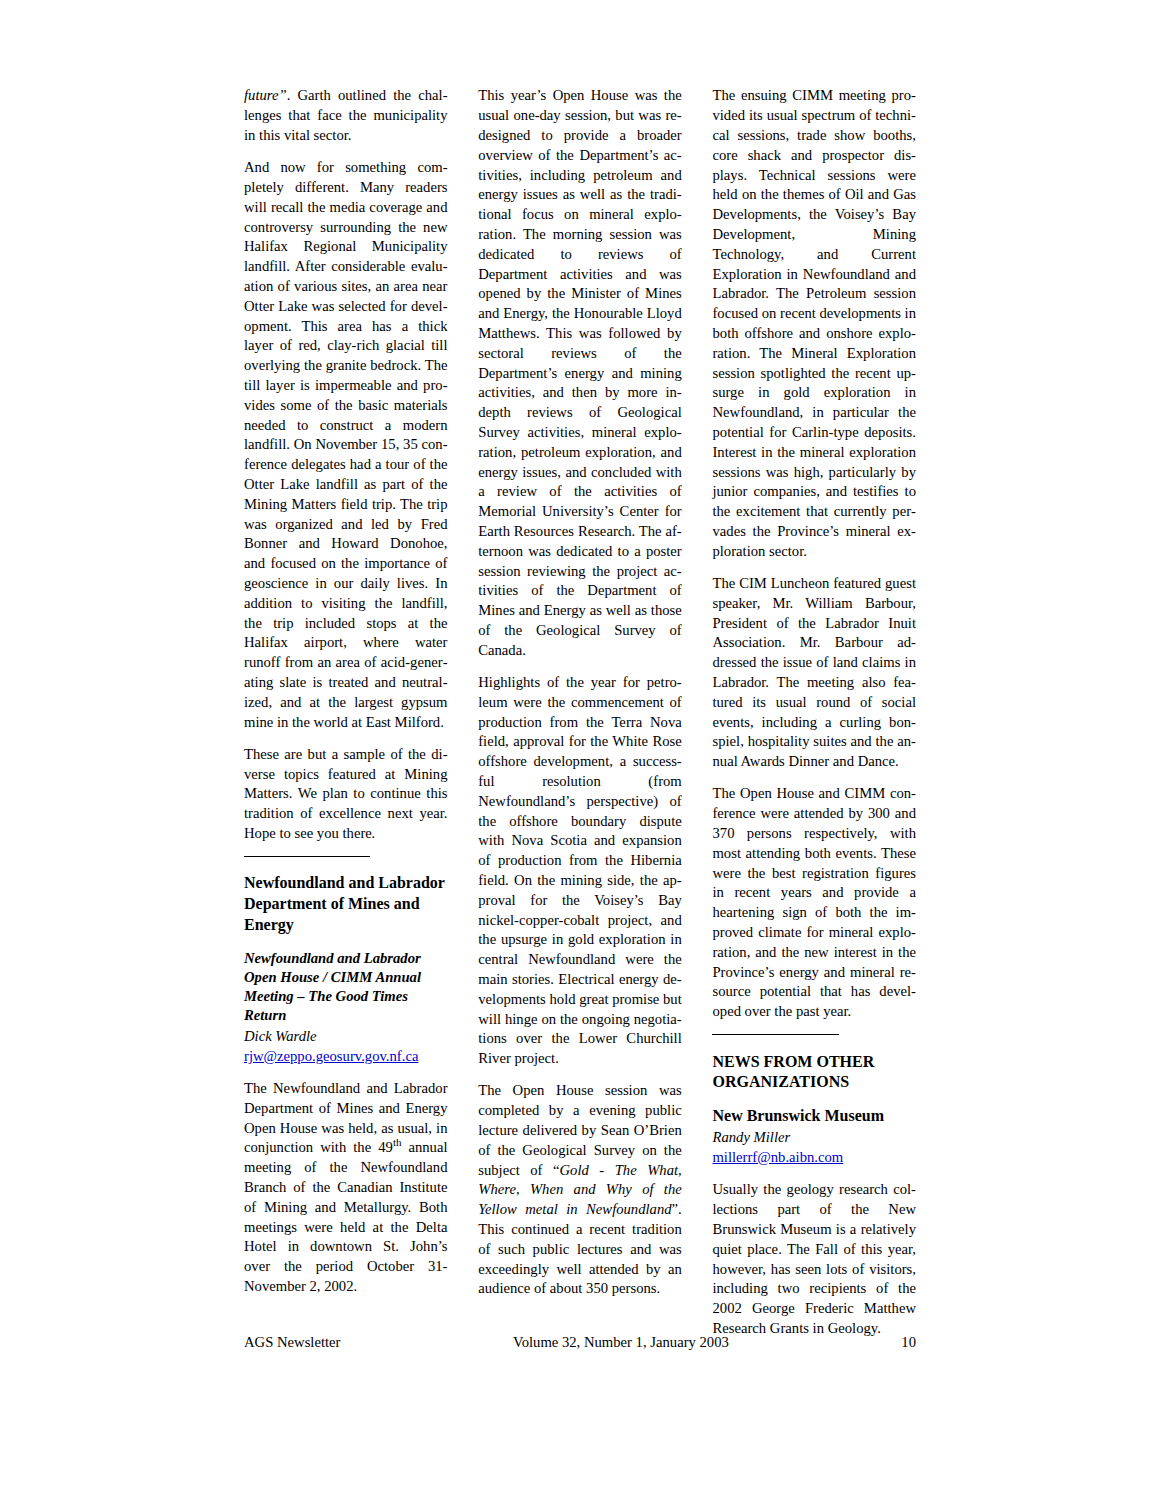future”. Garth outlined the challenges that face the municipality in this vital sector.
And now for something completely different. Many readers will recall the media coverage and controversy surrounding the new Halifax Regional Municipality landfill. After considerable evaluation of various sites, an area near Otter Lake was selected for development. This area has a thick layer of red, clay-rich glacial till overlying the granite bedrock. The till layer is impermeable and provides some of the basic materials needed to construct a modern landfill. On November 15, 35 conference delegates had a tour of the Otter Lake landfill as part of the Mining Matters field trip. The trip was organized and led by Fred Bonner and Howard Donohoe, and focused on the importance of geoscience in our daily lives. In addition to visiting the landfill, the trip included stops at the Halifax airport, where water runoff from an area of acid-generating slate is treated and neutralized, and at the largest gypsum mine in the world at East Milford.
These are but a sample of the diverse topics featured at Mining Matters. We plan to continue this tradition of excellence next year. Hope to see you there.
Newfoundland and Labrador Department of Mines and Energy
Newfoundland and Labrador Open House / CIMM Annual Meeting – The Good Times Return
Dick Wardle
rjw@zeppo.geosurv.gov.nf.ca
The Newfoundland and Labrador Department of Mines and Energy Open House was held, as usual, in conjunction with the 49th annual meeting of the Newfoundland Branch of the Canadian Institute of Mining and Metallurgy. Both meetings were held at the Delta Hotel in downtown St. John’s over the period October 31-November 2, 2002.
This year’s Open House was the usual one-day session, but was re-designed to provide a broader overview of the Department’s activities, including petroleum and energy issues as well as the traditional focus on mineral exploration. The morning session was dedicated to reviews of Department activities and was opened by the Minister of Mines and Energy, the Honourable Lloyd Matthews. This was followed by sectoral reviews of the Department’s energy and mining activities, and then by more in-depth reviews of Geological Survey activities, mineral exploration, petroleum exploration, and energy issues, and concluded with a review of the activities of Memorial University’s Center for Earth Resources Research. The afternoon was dedicated to a poster session reviewing the project activities of the Department of Mines and Energy as well as those of the Geological Survey of Canada.
Highlights of the year for petroleum were the commencement of production from the Terra Nova field, approval for the White Rose offshore development, a successful resolution (from Newfoundland’s perspective) of the offshore boundary dispute with Nova Scotia and expansion of production from the Hibernia field. On the mining side, the approval for the Voisey’s Bay nickel-copper-cobalt project, and the upsurge in gold exploration in central Newfoundland were the main stories. Electrical energy developments hold great promise but will hinge on the ongoing negotiations over the Lower Churchill River project.
The Open House session was completed by a evening public lecture delivered by Sean O’Brien of the Geological Survey on the subject of “Gold - The What, Where, When and Why of the Yellow metal in Newfoundland”. This continued a recent tradition of such public lectures and was exceedingly well attended by an audience of about 350 persons.
The ensuing CIMM meeting provided its usual spectrum of technical sessions, trade show booths, core shack and prospector displays. Technical sessions were held on the themes of Oil and Gas Developments, the Voisey’s Bay Development, Mining Technology, and Current Exploration in Newfoundland and Labrador. The Petroleum session focused on recent developments in both offshore and onshore exploration. The Mineral Exploration session spotlighted the recent upsurge in gold exploration in Newfoundland, in particular the potential for Carlin-type deposits. Interest in the mineral exploration sessions was high, particularly by junior companies, and testifies to the excitement that currently pervades the Province’s mineral exploration sector.
The CIM Luncheon featured guest speaker, Mr. William Barbour, President of the Labrador Inuit Association. Mr. Barbour addressed the issue of land claims in Labrador. The meeting also featured its usual round of social events, including a curling bonspiel, hospitality suites and the annual Awards Dinner and Dance.
The Open House and CIMM conference were attended by 300 and 370 persons respectively, with most attending both events. These were the best registration figures in recent years and provide a heartening sign of both the improved climate for mineral exploration, and the new interest in the Province’s energy and mineral resource potential that has developed over the past year.
NEWS FROM OTHER ORGANIZATIONS
New Brunswick Museum
Randy Miller
millerrf@nb.aibn.com
Usually the geology research collections part of the New Brunswick Museum is a relatively quiet place. The Fall of this year, however, has seen lots of visitors, including two recipients of the 2002 George Frederic Matthew Research Grants in Geology.
AGS Newsletter
Volume 32, Number 1, January 2003
10